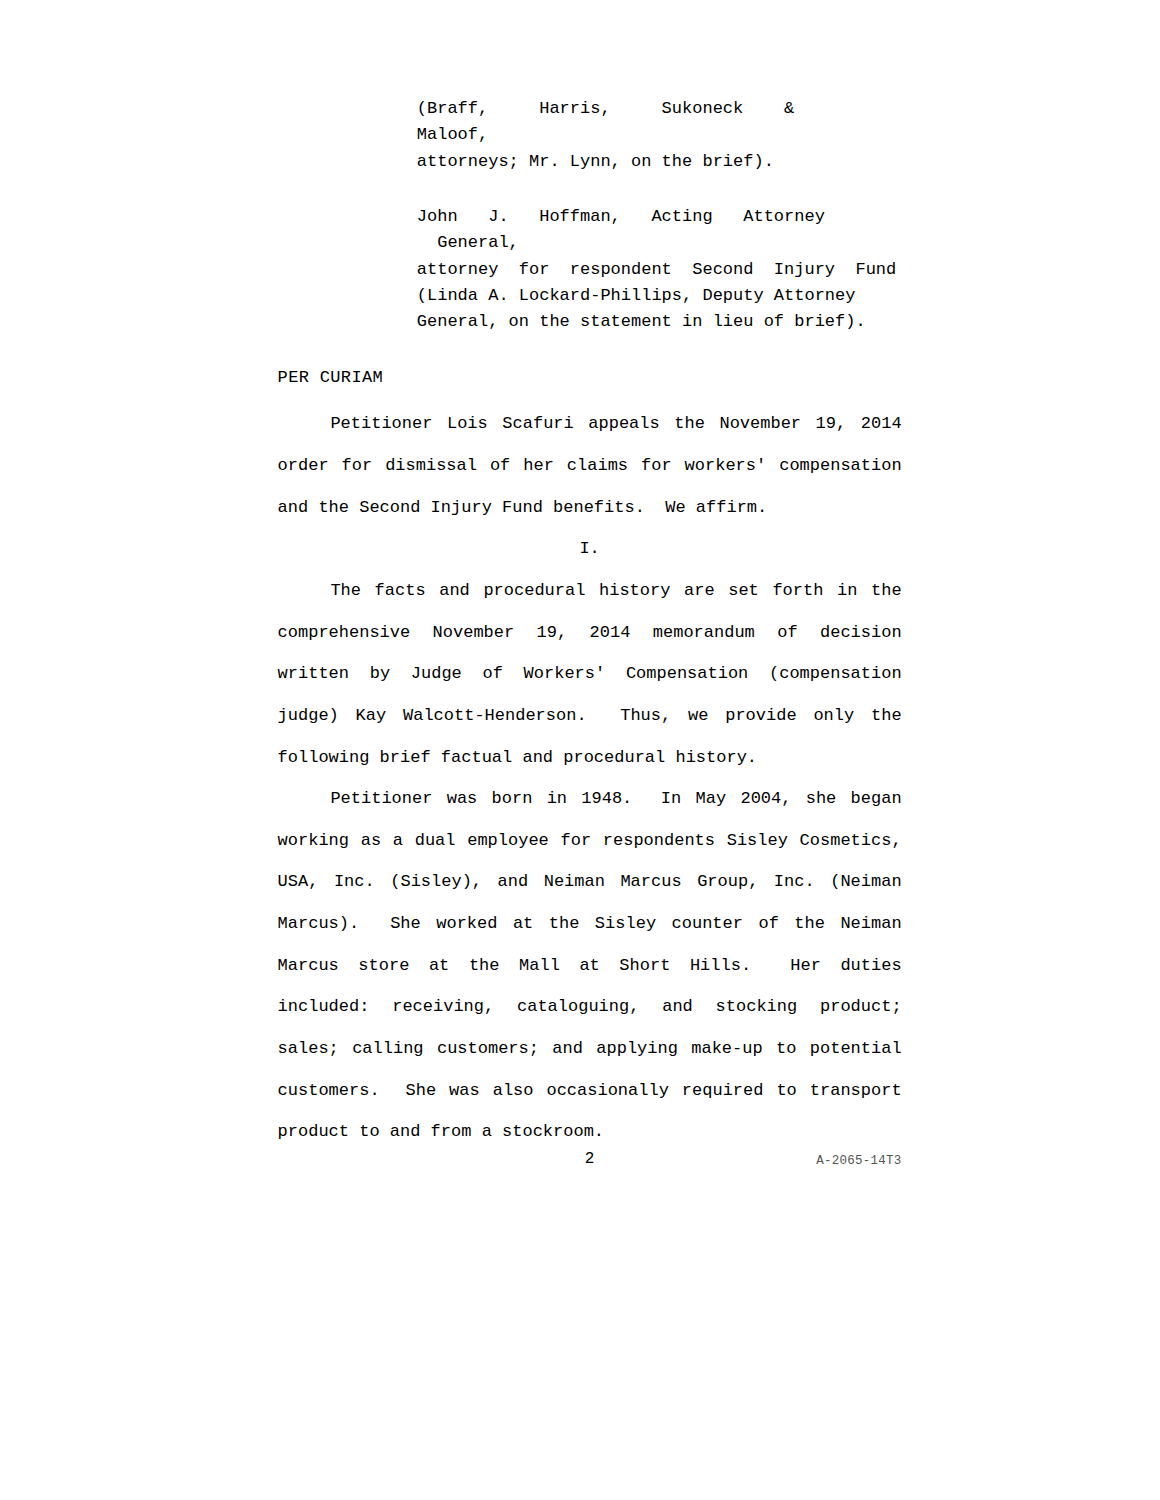(Braff, Harris, Sukoneck & Maloof,
attorneys; Mr. Lynn, on the brief).
John J. Hoffman, Acting Attorney General,
attorney for respondent Second Injury Fund
(Linda A. Lockard-Phillips, Deputy Attorney
General, on the statement in lieu of brief).
PER CURIAM
Petitioner Lois Scafuri appeals the November 19, 2014 order for dismissal of her claims for workers' compensation and the Second Injury Fund benefits. We affirm.
I.
The facts and procedural history are set forth in the comprehensive November 19, 2014 memorandum of decision written by Judge of Workers' Compensation (compensation judge) Kay Walcott-Henderson. Thus, we provide only the following brief factual and procedural history.
Petitioner was born in 1948. In May 2004, she began working as a dual employee for respondents Sisley Cosmetics, USA, Inc. (Sisley), and Neiman Marcus Group, Inc. (Neiman Marcus). She worked at the Sisley counter of the Neiman Marcus store at the Mall at Short Hills. Her duties included: receiving, cataloguing, and stocking product; sales; calling customers; and applying make-up to potential customers. She was also occasionally required to transport product to and from a stockroom.
2
A-2065-14T3